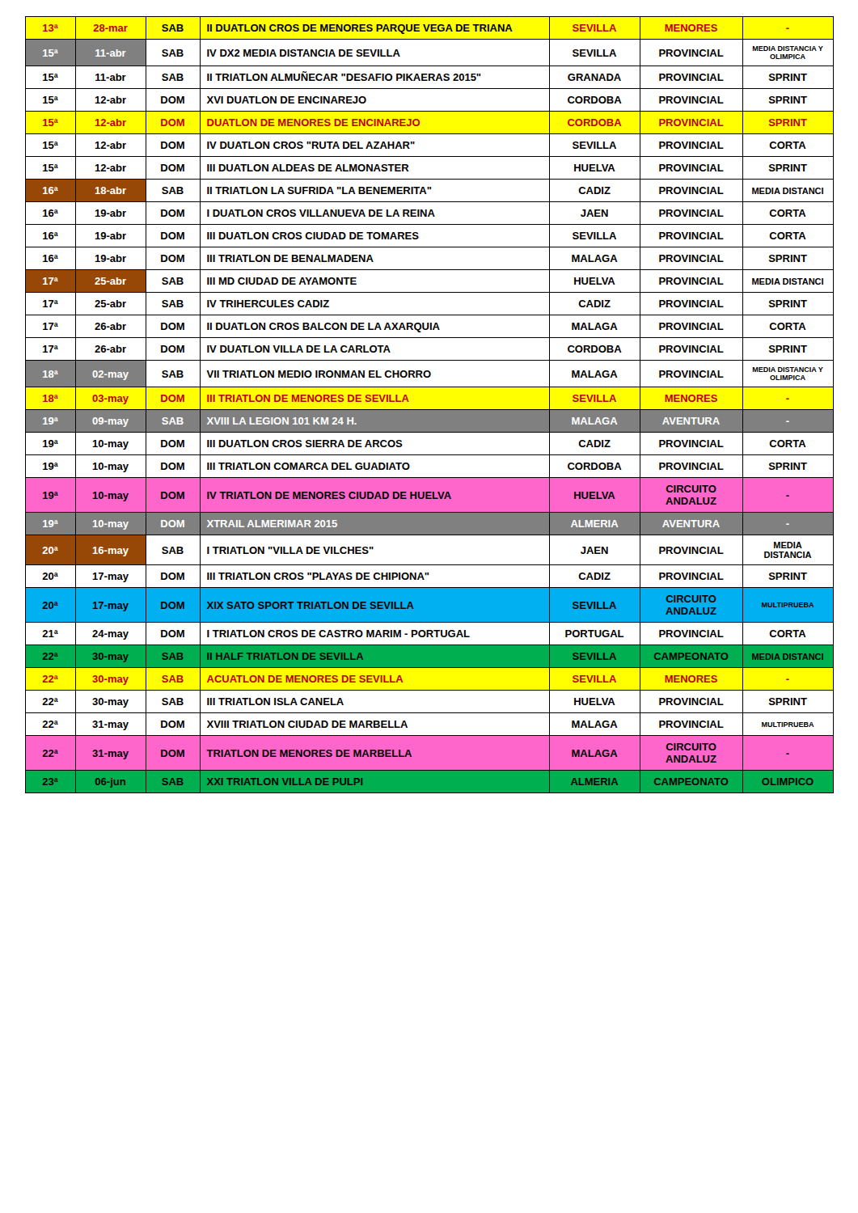| 13ª | 28-mar | SAB | II DUATLON CROS DE MENORES PARQUE VEGA DE TRIANA | SEVILLA | MENORES | - |
| 15ª | 11-abr | SAB | IV DX2 MEDIA DISTANCIA DE SEVILLA | SEVILLA | PROVINCIAL | MEDIA DISTANCIA Y OLIMPICA |
| 15ª | 11-abr | SAB | II TRIATLON ALMUÑECAR "DESAFIO PIKAERAS 2015" | GRANADA | PROVINCIAL | SPRINT |
| 15ª | 12-abr | DOM | XVI DUATLON DE ENCINAREJO | CORDOBA | PROVINCIAL | SPRINT |
| 15ª | 12-abr | DOM | DUATLON DE MENORES DE ENCINAREJO | CORDOBA | PROVINCIAL | SPRINT |
| 15ª | 12-abr | DOM | IV DUATLON CROS "RUTA DEL AZAHAR" | SEVILLA | PROVINCIAL | CORTA |
| 15ª | 12-abr | DOM | III DUATLON ALDEAS DE ALMONASTER | HUELVA | PROVINCIAL | SPRINT |
| 16ª | 18-abr | SAB | II TRIATLON LA SUFRIDA "LA BENEMERITA" | CADIZ | PROVINCIAL | MEDIA DISTANCI |
| 16ª | 19-abr | DOM | I DUATLON CROS VILLANUEVA DE LA REINA | JAEN | PROVINCIAL | CORTA |
| 16ª | 19-abr | DOM | III DUATLON CROS CIUDAD DE TOMARES | SEVILLA | PROVINCIAL | CORTA |
| 16ª | 19-abr | DOM | III TRIATLON DE BENALMADENA | MALAGA | PROVINCIAL | SPRINT |
| 17ª | 25-abr | SAB | III MD CIUDAD DE AYAMONTE | HUELVA | PROVINCIAL | MEDIA DISTANCI |
| 17ª | 25-abr | SAB | IV TRIHERCULES CADIZ | CADIZ | PROVINCIAL | SPRINT |
| 17ª | 26-abr | DOM | II DUATLON CROS BALCON DE LA AXARQUIA | MALAGA | PROVINCIAL | CORTA |
| 17ª | 26-abr | DOM | IV DUATLON VILLA DE LA CARLOTA | CORDOBA | PROVINCIAL | SPRINT |
| 18ª | 02-may | SAB | VII TRIATLON MEDIO IRONMAN EL CHORRO | MALAGA | PROVINCIAL | MEDIA DISTANCIA Y OLIMPICA |
| 18ª | 03-may | DOM | III TRIATLON DE MENORES DE SEVILLA | SEVILLA | MENORES | - |
| 19ª | 09-may | SAB | XVIII LA LEGION 101 KM 24 H. | MALAGA | AVENTURA | - |
| 19ª | 10-may | DOM | III DUATLON CROS SIERRA DE ARCOS | CADIZ | PROVINCIAL | CORTA |
| 19ª | 10-may | DOM | III TRIATLON COMARCA DEL GUADIATO | CORDOBA | PROVINCIAL | SPRINT |
| 19ª | 10-may | DOM | IV TRIATLON DE MENORES CIUDAD DE HUELVA | HUELVA | CIRCUITO ANDALUZ | - |
| 19ª | 10-may | DOM | XTRAIL ALMERIMAR 2015 | ALMERIA | AVENTURA | - |
| 20ª | 16-may | SAB | I TRIATLON "VILLA DE VILCHES" | JAEN | PROVINCIAL | MEDIA DISTANCIA |
| 20ª | 17-may | DOM | III TRIATLON CROS "PLAYAS DE CHIPIONA" | CADIZ | PROVINCIAL | SPRINT |
| 20ª | 17-may | DOM | XIX SATO SPORT TRIATLON DE SEVILLA | SEVILLA | CIRCUITO ANDALUZ | MULTIPRUEBA |
| 21ª | 24-may | DOM | I TRIATLON CROS DE CASTRO MARIM - PORTUGAL | PORTUGAL | PROVINCIAL | CORTA |
| 22ª | 30-may | SAB | II HALF TRIATLON DE SEVILLA | SEVILLA | CAMPEONATO | MEDIA DISTANCI |
| 22ª | 30-may | SAB | ACUATLON DE MENORES DE SEVILLA | SEVILLA | MENORES | - |
| 22ª | 30-may | SAB | III TRIATLON ISLA CANELA | HUELVA | PROVINCIAL | SPRINT |
| 22ª | 31-may | DOM | XVIII TRIATLON CIUDAD DE MARBELLA | MALAGA | PROVINCIAL | MULTIPRUEBA |
| 22ª | 31-may | DOM | TRIATLON DE MENORES DE MARBELLA | MALAGA | CIRCUITO ANDALUZ | - |
| 23ª | 06-jun | SAB | XXI TRIATLON VILLA DE PULPI | ALMERIA | CAMPEONATO | OLIMPICO |